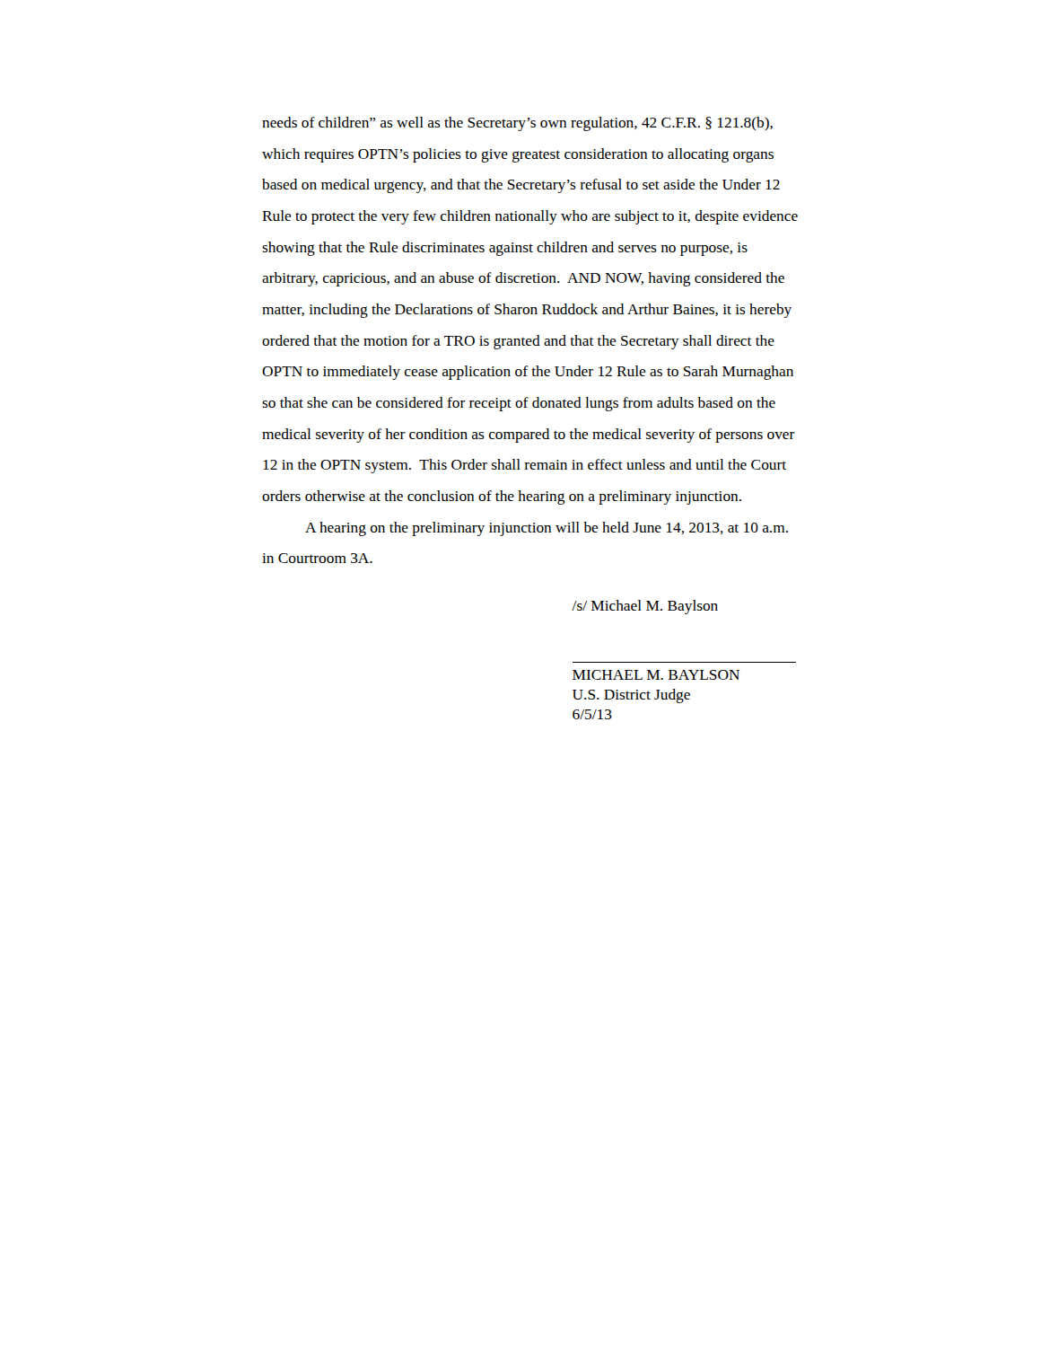needs of children” as well as the Secretary’s own regulation, 42 C.F.R. § 121.8(b), which requires OPTN’s policies to give greatest consideration to allocating organs based on medical urgency, and that the Secretary’s refusal to set aside the Under 12 Rule to protect the very few children nationally who are subject to it, despite evidence showing that the Rule discriminates against children and serves no purpose, is arbitrary, capricious, and an abuse of discretion. AND NOW, having considered the matter, including the Declarations of Sharon Ruddock and Arthur Baines, it is hereby ordered that the motion for a TRO is granted and that the Secretary shall direct the OPTN to immediately cease application of the Under 12 Rule as to Sarah Murnaghan so that she can be considered for receipt of donated lungs from adults based on the medical severity of her condition as compared to the medical severity of persons over 12 in the OPTN system. This Order shall remain in effect unless and until the Court orders otherwise at the conclusion of the hearing on a preliminary injunction.
A hearing on the preliminary injunction will be held June 14, 2013, at 10 a.m. in Courtroom 3A.
/s/ Michael M. Baylson
MICHAEL M. BAYLSON
U.S. District Judge
6/5/13